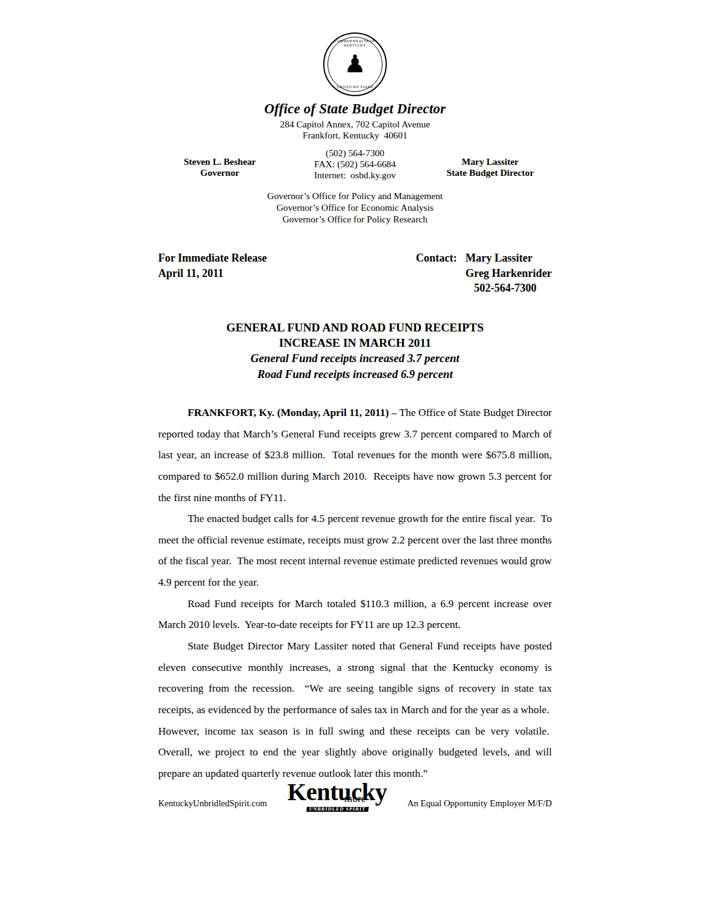Commonwealth of Kentucky
♟
United We Stand
Office of State Budget Director
284 Capitol Annex, 702 Capitol Avenue
Frankfort, Kentucky 40601
Steven L. Beshear
Governor
(502) 564-7300
FAX: (502) 564-6684
Internet: osbd.ky.gov
Mary Lassiter
State Budget Director
Governor’s Office for Policy and Management
Governor’s Office for Economic Analysis
Governor’s Office for Policy Research
For Immediate Release
April 11, 2011
Contact:
Mary Lassiter
Greg Harkenrider
502-564-7300
GENERAL FUND AND ROAD FUND RECEIPTS
INCREASE IN MARCH 2011
General Fund receipts increased 3.7 percent
Road Fund receipts increased 6.9 percent
FRANKFORT, Ky. (Monday, April 11, 2011) – The Office of State Budget Director reported today that March’s General Fund receipts grew 3.7 percent compared to March of last year, an increase of $23.8 million. Total revenues for the month were $675.8 million, compared to $652.0 million during March 2010. Receipts have now grown 5.3 percent for the first nine months of FY11.
The enacted budget calls for 4.5 percent revenue growth for the entire fiscal year. To meet the official revenue estimate, receipts must grow 2.2 percent over the last three months of the fiscal year. The most recent internal revenue estimate predicted revenues would grow 4.9 percent for the year.
Road Fund receipts for March totaled $110.3 million, a 6.9 percent increase over March 2010 levels. Year-to-date receipts for FY11 are up 12.3 percent.
State Budget Director Mary Lassiter noted that General Fund receipts have posted eleven consecutive monthly increases, a strong signal that the Kentucky economy is recovering from the recession. “We are seeing tangible signs of recovery in state tax receipts, as evidenced by the performance of sales tax in March and for the year as a whole. However, income tax season is in full swing and these receipts can be very volatile. Overall, we project to end the year slightly above originally budgeted levels, and will prepare an updated quarterly revenue outlook later this month.”
-more-
KentuckyUnbridledSpirit.com
Kentucky
UNBRIDLED SPIRIT
An Equal Opportunity Employer M/F/D